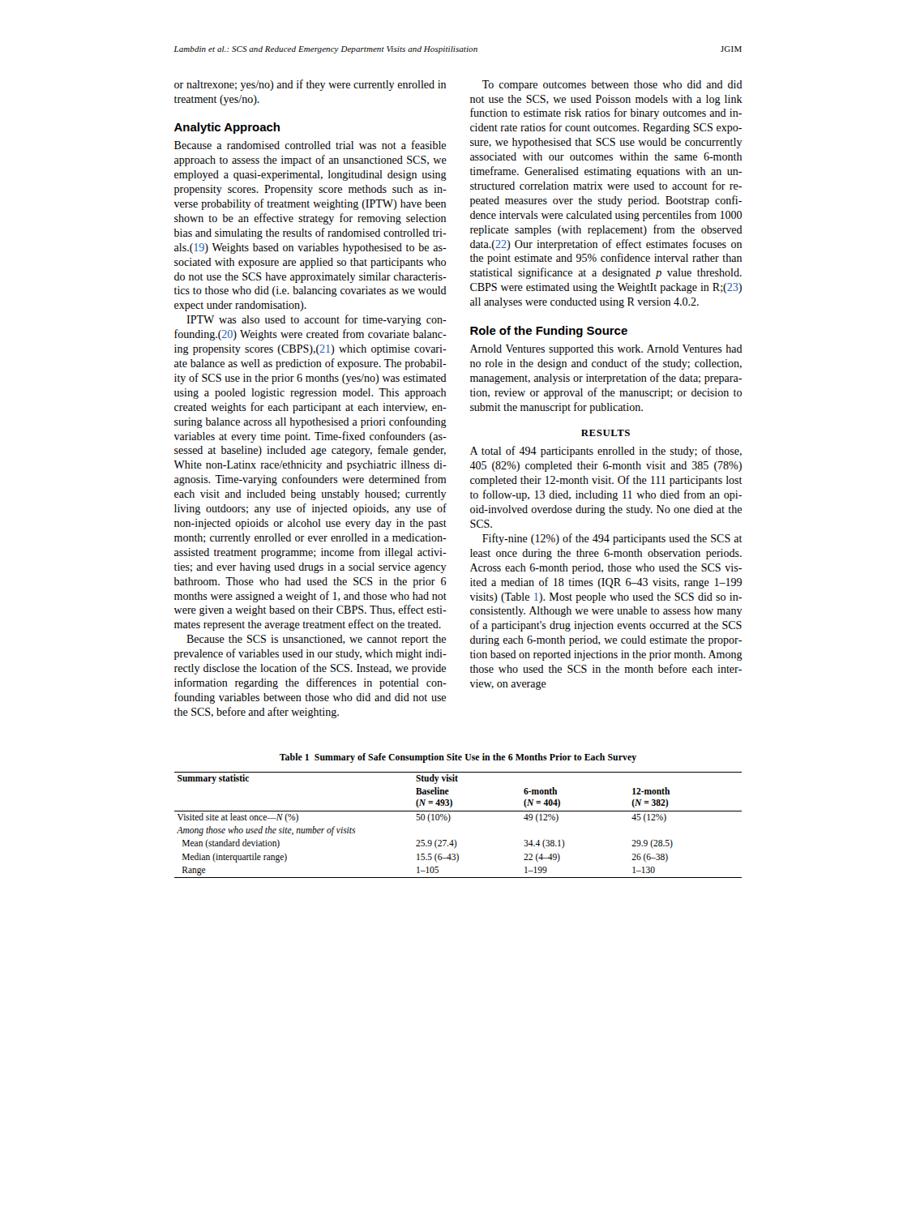Lambdin et al.: SCS and Reduced Emergency Department Visits and Hospitilisation
JGIM
or naltrexone; yes/no) and if they were currently enrolled in treatment (yes/no).
Analytic Approach
Because a randomised controlled trial was not a feasible approach to assess the impact of an unsanctioned SCS, we employed a quasi-experimental, longitudinal design using propensity scores. Propensity score methods such as inverse probability of treatment weighting (IPTW) have been shown to be an effective strategy for removing selection bias and simulating the results of randomised controlled trials.(19) Weights based on variables hypothesised to be associated with exposure are applied so that participants who do not use the SCS have approximately similar characteristics to those who did (i.e. balancing covariates as we would expect under randomisation).
IPTW was also used to account for time-varying confounding.(20) Weights were created from covariate balancing propensity scores (CBPS),(21) which optimise covariate balance as well as prediction of exposure. The probability of SCS use in the prior 6 months (yes/no) was estimated using a pooled logistic regression model. This approach created weights for each participant at each interview, ensuring balance across all hypothesised a priori confounding variables at every time point. Time-fixed confounders (assessed at baseline) included age category, female gender, White non-Latinx race/ethnicity and psychiatric illness diagnosis. Time-varying confounders were determined from each visit and included being unstably housed; currently living outdoors; any use of injected opioids, any use of non-injected opioids or alcohol use every day in the past month; currently enrolled or ever enrolled in a medication-assisted treatment programme; income from illegal activities; and ever having used drugs in a social service agency bathroom. Those who had used the SCS in the prior 6 months were assigned a weight of 1, and those who had not were given a weight based on their CBPS. Thus, effect estimates represent the average treatment effect on the treated.
Because the SCS is unsanctioned, we cannot report the prevalence of variables used in our study, which might indirectly disclose the location of the SCS. Instead, we provide information regarding the differences in potential confounding variables between those who did and did not use the SCS, before and after weighting.
To compare outcomes between those who did and did not use the SCS, we used Poisson models with a log link function to estimate risk ratios for binary outcomes and incident rate ratios for count outcomes. Regarding SCS exposure, we hypothesised that SCS use would be concurrently associated with our outcomes within the same 6-month timeframe. Generalised estimating equations with an unstructured correlation matrix were used to account for repeated measures over the study period. Bootstrap confidence intervals were calculated using percentiles from 1000 replicate samples (with replacement) from the observed data.(22) Our interpretation of effect estimates focuses on the point estimate and 95% confidence interval rather than statistical significance at a designated p value threshold. CBPS were estimated using the WeightIt package in R;(23) all analyses were conducted using R version 4.0.2.
Role of the Funding Source
Arnold Ventures supported this work. Arnold Ventures had no role in the design and conduct of the study; collection, management, analysis or interpretation of the data; preparation, review or approval of the manuscript; or decision to submit the manuscript for publication.
RESULTS
A total of 494 participants enrolled in the study; of those, 405 (82%) completed their 6-month visit and 385 (78%) completed their 12-month visit. Of the 111 participants lost to follow-up, 13 died, including 11 who died from an opioid-involved overdose during the study. No one died at the SCS.
Fifty-nine (12%) of the 494 participants used the SCS at least once during the three 6-month observation periods. Across each 6-month period, those who used the SCS visited a median of 18 times (IQR 6–43 visits, range 1–199 visits) (Table 1). Most people who used the SCS did so inconsistently. Although we were unable to assess how many of a participant's drug injection events occurred at the SCS during each 6-month period, we could estimate the proportion based on reported injections in the prior month. Among those who used the SCS in the month before each interview, on average
Table 1 Summary of Safe Consumption Site Use in the 6 Months Prior to Each Survey
| Summary statistic | Study visit |
| --- | --- |
| | Baseline ( N = 493) | 6-month ( N = 404) | 12-month ( N = 382) |
| Visited site at least once— N (%) | 50 (10%) | 49 (12%) | 45 (12%) |
| Among those who used the site, number of visits | | | |
| Mean (standard deviation) | 25.9 (27.4) | 34.4 (38.1) | 29.9 (28.5) |
| Median (interquartile range) | 15.5 (6–43) | 22 (4–49) | 26 (6–38) |
| Range | 1–105 | 1–199 | 1–130 |